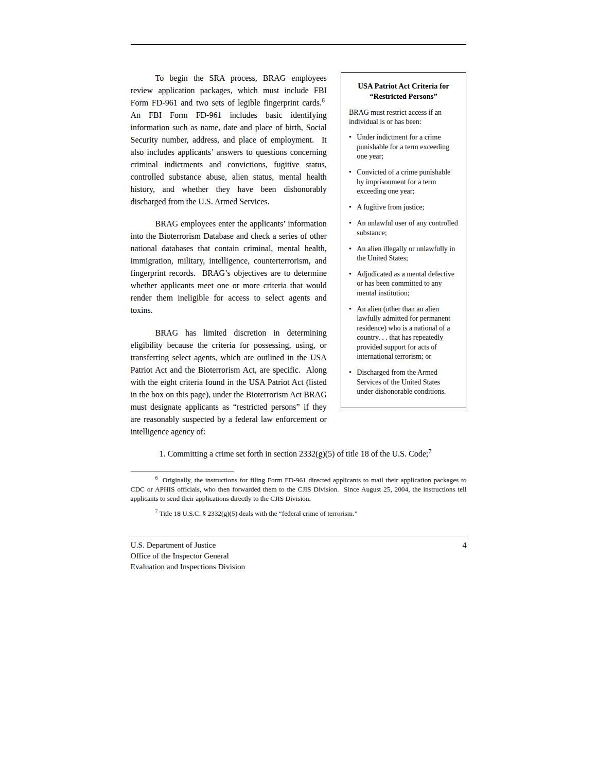USA Patriot Act Criteria for “Restricted Persons”
BRAG must restrict access if an individual is or has been:
Under indictment for a crime punishable for a term exceeding one year;
Convicted of a crime punishable by imprisonment for a term exceeding one year;
A fugitive from justice;
An unlawful user of any controlled substance;
An alien illegally or unlawfully in the United States;
Adjudicated as a mental defective or has been committed to any mental institution;
An alien (other than an alien lawfully admitted for permanent residence) who is a national of a country. . . that has repeatedly provided support for acts of international terrorism; or
Discharged from the Armed Services of the United States under dishonorable conditions.
To begin the SRA process, BRAG employees review application packages, which must include FBI Form FD-961 and two sets of legible fingerprint cards.6 An FBI Form FD-961 includes basic identifying information such as name, date and place of birth, Social Security number, address, and place of employment. It also includes applicants’ answers to questions concerning criminal indictments and convictions, fugitive status, controlled substance abuse, alien status, mental health history, and whether they have been dishonorably discharged from the U.S. Armed Services.
BRAG employees enter the applicants’ information into the Bioterrorism Database and check a series of other national databases that contain criminal, mental health, immigration, military, intelligence, counterterrorism, and fingerprint records. BRAG’s objectives are to determine whether applicants meet one or more criteria that would render them ineligible for access to select agents and toxins.
BRAG has limited discretion in determining eligibility because the criteria for possessing, using, or transferring select agents, which are outlined in the USA Patriot Act and the Bioterrorism Act, are specific. Along with the eight criteria found in the USA Patriot Act (listed in the box on this page), under the Bioterrorism Act BRAG must designate applicants as “restricted persons” if they are reasonably suspected by a federal law enforcement or intelligence agency of:
Committing a crime set forth in section 2332(g)(5) of title 18 of the U.S. Code;7
6 Originally, the instructions for filing Form FD-961 directed applicants to mail their application packages to CDC or APHIS officials, who then forwarded them to the CJIS Division. Since August 25, 2004, the instructions tell applicants to send their applications directly to the CJIS Division.
7 Title 18 U.S.C. § 2332(g)(5) deals with the “federal crime of terrorism.”
U.S. Department of Justice
Office of the Inspector General
Evaluation and Inspections Division
4